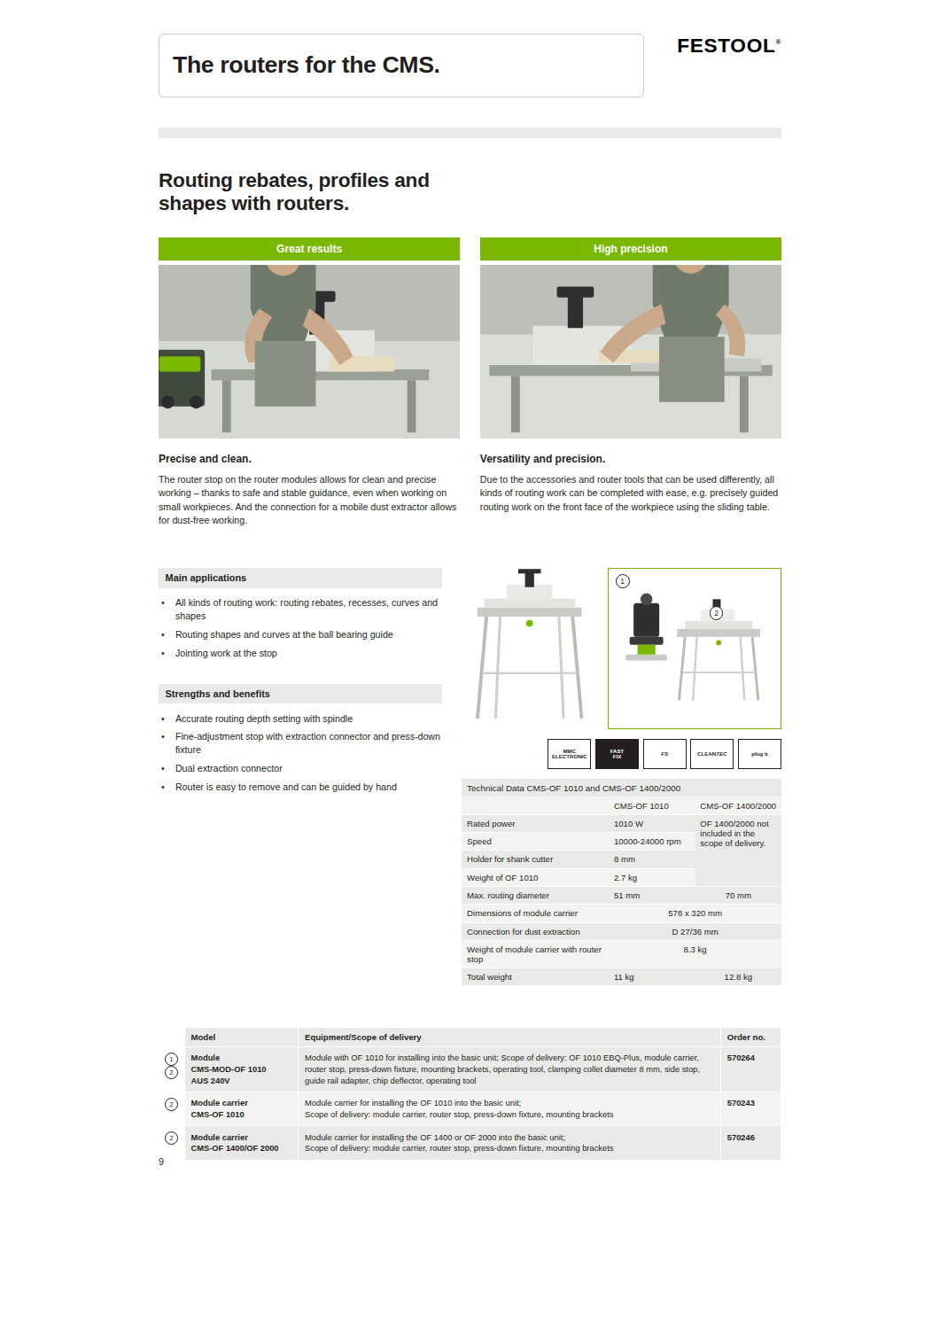The routers for the CMS.
FESTOOL®
Routing rebates, profiles and
shapes with routers.
Great results
Precise and clean.
The router stop on the router modules allows for clean and precise working – thanks to safe and stable guidance, even when working on small workpieces. And the connection for a mobile dust extractor allows for dust-free working.
High precision
Versatility and precision.
Due to the accessories and router tools that can be used differently, all kinds of routing work can be completed with ease, e.g. precisely guided routing work on the front face of the workpiece using the sliding table.
Main applications
All kinds of routing work: routing rebates, recesses, curves and shapes
Routing shapes and curves at the ball bearing guide
Jointing work at the stop
Strengths and benefits
Accurate routing depth setting with spindle
Fine-adjustment stop with extraction connector and press-down fixture
Dual extraction connector
Router is easy to remove and can be guided by hand
1 2
MMC
ELECTRONIC
FAST
FIX
FS
CLEANTEC
plug it
Technical Data CMS-OF 1010 and CMS-OF 1400/2000
| | CMS-OF 1010 | CMS-OF 1400/2000 |
| Rated power | 1010 W | OF 1400/2000 not included in the scope of delivery. |
| Speed | 10000-24000 rpm |
| Holder for shank cutter | 8 mm |
| Weight of OF 1010 | 2.7 kg |
| Max. routing diameter | 51 mm | 70 mm |
| Dimensions of module carrier | 578 x 320 mm |
| Connection for dust extraction | D 27/36 mm |
| Weight of module carrier with router stop | 8.3 kg |
| Total weight | 11 kg | 12.8 kg |
| | Model | Equipment/Scope of delivery | Order no. |
| --- | --- | --- | --- |
| 1 2 | Module CMS-MOD-OF 1010 AUS 240V | Module with OF 1010 for installing into the basic unit; Scope of delivery: OF 1010 EBQ-Plus, module carrier, router stop, press-down fixture, mounting brackets, operating tool, clamping collet diameter 8 mm, side stop, guide rail adapter, chip deflector, operating tool | 570264 |
| 2 | Module carrier CMS-OF 1010 | Module carrier for installing the OF 1010 into the basic unit; Scope of delivery: module carrier, router stop, press-down fixture, mounting brackets | 570243 |
| 2 | Module carrier CMS-OF 1400/OF 2000 | Module carrier for installing the OF 1400 or OF 2000 into the basic unit; Scope of delivery: module carrier, router stop, press-down fixture, mounting brackets | 570246 |
9